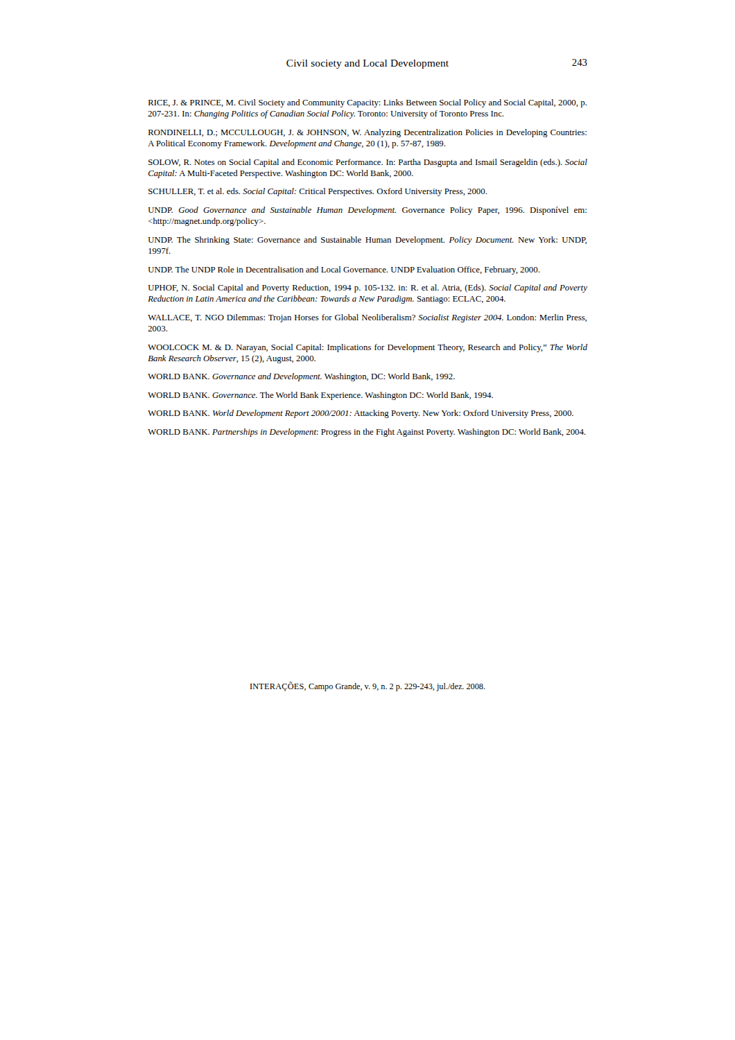Civil society and Local Development 243
RICE, J. & PRINCE, M. Civil Society and Community Capacity: Links Between Social Policy and Social Capital, 2000, p. 207-231. In: Changing Politics of Canadian Social Policy. Toronto: University of Toronto Press Inc.
RONDINELLI, D.; MCCULLOUGH, J. & JOHNSON, W. Analyzing Decentralization Policies in Developing Countries: A Political Economy Framework. Development and Change, 20 (1), p. 57-87, 1989.
SOLOW, R. Notes on Social Capital and Economic Performance. In: Partha Dasgupta and Ismail Serageldin (eds.). Social Capital: A Multi-Faceted Perspective. Washington DC: World Bank, 2000.
SCHULLER, T. et al. eds. Social Capital: Critical Perspectives. Oxford University Press, 2000.
UNDP. Good Governance and Sustainable Human Development. Governance Policy Paper, 1996. Disponível em: <http://magnet.undp.org/policy>.
UNDP. The Shrinking State: Governance and Sustainable Human Development. Policy Document. New York: UNDP, 1997f.
UNDP. The UNDP Role in Decentralisation and Local Governance. UNDP Evaluation Office, February, 2000.
UPHOF, N. Social Capital and Poverty Reduction, 1994 p. 105-132. in: R. et al. Atria, (Eds). Social Capital and Poverty Reduction in Latin America and the Caribbean: Towards a New Paradigm. Santiago: ECLAC, 2004.
WALLACE, T. NGO Dilemmas: Trojan Horses for Global Neoliberalism? Socialist Register 2004. London: Merlin Press, 2003.
WOOLCOCK M. & D. Narayan, Social Capital: Implications for Development Theory, Research and Policy,” The World Bank Research Observer, 15 (2), August, 2000.
WORLD BANK. Governance and Development. Washington, DC: World Bank, 1992.
WORLD BANK. Governance. The World Bank Experience. Washington DC: World Bank, 1994.
WORLD BANK. World Development Report 2000/2001: Attacking Poverty. New York: Oxford University Press, 2000.
WORLD BANK. Partnerships in Development: Progress in the Fight Against Poverty. Washington DC: World Bank, 2004.
INTERAÇÕES, Campo Grande, v. 9, n. 2 p. 229-243, jul./dez. 2008.